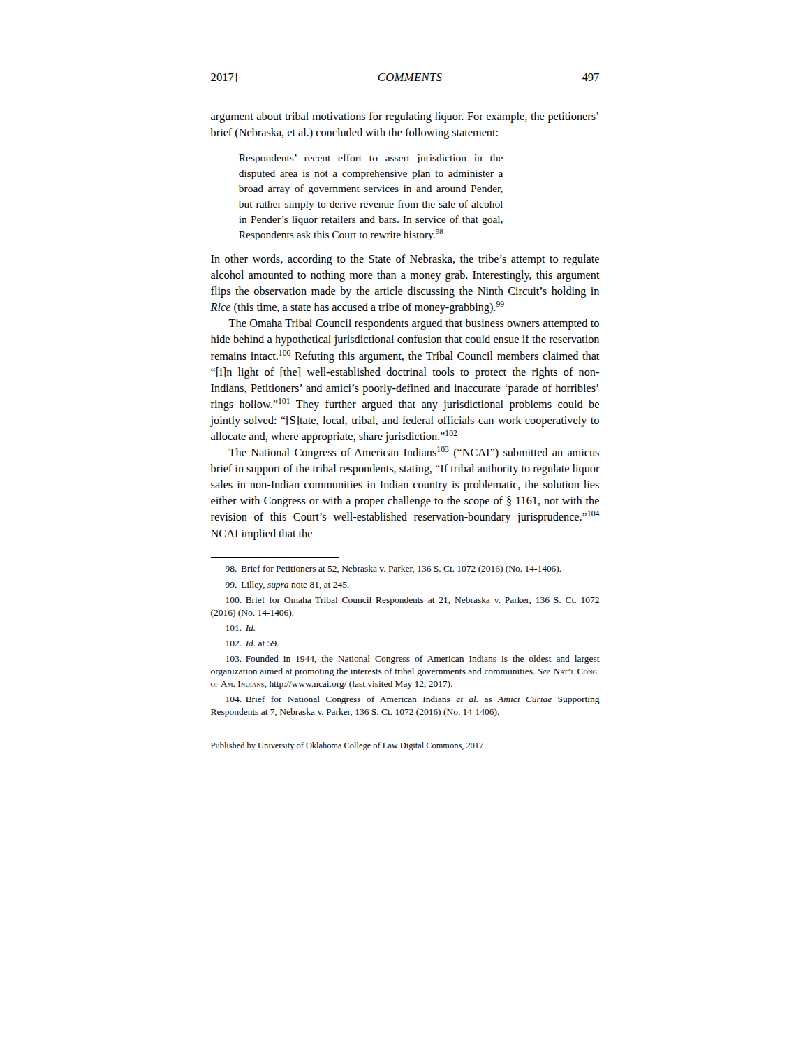2017] COMMENTS 497
argument about tribal motivations for regulating liquor. For example, the petitioners’ brief (Nebraska, et al.) concluded with the following statement:
Respondents’ recent effort to assert jurisdiction in the disputed area is not a comprehensive plan to administer a broad array of government services in and around Pender, but rather simply to derive revenue from the sale of alcohol in Pender’s liquor retailers and bars. In service of that goal, Respondents ask this Court to rewrite history.98
In other words, according to the State of Nebraska, the tribe’s attempt to regulate alcohol amounted to nothing more than a money grab. Interestingly, this argument flips the observation made by the article discussing the Ninth Circuit’s holding in Rice (this time, a state has accused a tribe of money-grabbing).99
The Omaha Tribal Council respondents argued that business owners attempted to hide behind a hypothetical jurisdictional confusion that could ensue if the reservation remains intact.100 Refuting this argument, the Tribal Council members claimed that “[i]n light of [the] well-established doctrinal tools to protect the rights of non-Indians, Petitioners’ and amici’s poorly-defined and inaccurate ‘parade of horribles’ rings hollow.”101 They further argued that any jurisdictional problems could be jointly solved: “[S]tate, local, tribal, and federal officials can work cooperatively to allocate and, where appropriate, share jurisdiction.”102
The National Congress of American Indians103 (“NCAI”) submitted an amicus brief in support of the tribal respondents, stating, “If tribal authority to regulate liquor sales in non-Indian communities in Indian country is problematic, the solution lies either with Congress or with a proper challenge to the scope of § 1161, not with the revision of this Court’s well-established reservation-boundary jurisprudence.”104 NCAI implied that the
98. Brief for Petitioners at 52, Nebraska v. Parker, 136 S. Ct. 1072 (2016) (No. 14-1406).
99. Lilley, supra note 81, at 245.
100. Brief for Omaha Tribal Council Respondents at 21, Nebraska v. Parker, 136 S. Ct. 1072 (2016) (No. 14-1406).
101. Id.
102. Id. at 59.
103. Founded in 1944, the National Congress of American Indians is the oldest and largest organization aimed at promoting the interests of tribal governments and communities. See Nat’l Cong. of Am. Indians, http://www.ncai.org/ (last visited May 12, 2017).
104. Brief for National Congress of American Indians et al. as Amici Curiae Supporting Respondents at 7, Nebraska v. Parker, 136 S. Ct. 1072 (2016) (No. 14-1406).
Published by University of Oklahoma College of Law Digital Commons, 2017